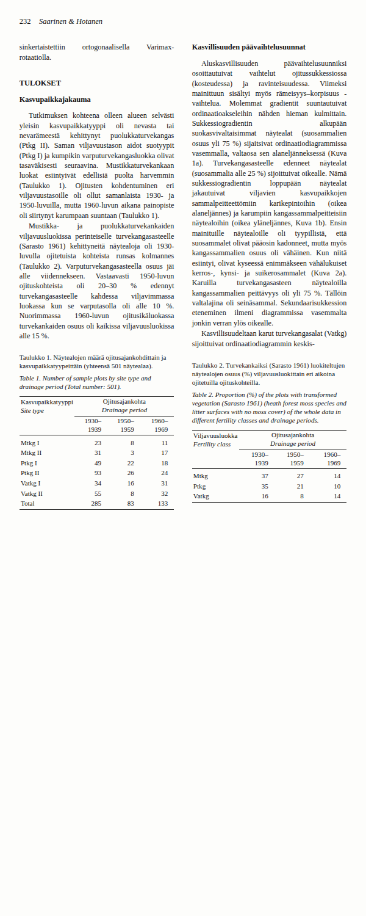232 Saarinen & Hotanen
sinkertaistettiin ortogonaalisella Varimax-rotaatiolla.
TULOKSET
Kasvupaikkajakauma
Tutkimuksen kohteena olleen alueen selvästi yleisin kasvupaikkatyyppi oli nevasta tai nevarämeestä kehittynyt puolukkaturvekangas (Ptkg II). Saman viljavuustason aidot suotyypit (Ptkg I) ja kumpikin varputurvekangasluokka olivat tasaväkisesti seuraavina. Mustikkaturvekankaan luokat esiintyivät edellisiä puolta harvemmin (Taulukko 1). Ojitusten kohdentuminen eri viljavuustasoille oli ollut samanlaista 1930- ja 1950-luvuilla, mutta 1960-luvun aikana painopiste oli siirtynyt karumpaan suuntaan (Taulukko 1).
Mustikka- ja puolukkaturvekankaiden viljavuusluokissa perinteiselle turvekangasasteelle (Sarasto 1961) kehittyneitä näytealoja oli 1930-luvulla ojitetuista kohteista runsas kolmannes (Taulukko 2). Varputurvekangasasteella osuus jäi alle viidennekseen. Vastaavasti 1950-luvun ojituskohteista oli 20–30 % edennyt turvekangasasteelle kahdessa viljavimmassa luokassa kun se varputasolla oli alle 10 %. Nuorimmassa 1960-luvun ojitusikäluokassa turvekankaiden osuus oli kaikissa viljavuusluokissa alle 15 %.
Taulukko 1. Näytealojen määrä ojitusajankohdittain ja kasvupaikkatyypeittäin (yhteensä 501 näytealaa).
Table 1. Number of sample plots by site type and drainage period (Total number: 501).
| Kasvupaikkatyyppi Site type | Ojitusajankohta Drainage period |
| --- | --- |
| | 1930–1939 | 1950–1959 | 1960–1969 |
| Mtkg I | 23 | 8 | 11 |
| Mtkg II | 31 | 3 | 17 |
| Ptkg I | 49 | 22 | 18 |
| Ptkg II | 93 | 26 | 24 |
| Vatkg I | 34 | 16 | 31 |
| Vatkg II | 55 | 8 | 32 |
| Total | 285 | 83 | 133 |
Kasvillisuuden päävaihtelusuunnat
Aluskasvillisuuden päävaihtelusuunniksi osoittautuivat vaihtelut ojitussukkessiossa (kosteudessa) ja ravinteisuudessa. Viimeksi mainittuun sisältyi myös rämeisyys–korpisuus -vaihtelua. Molemmat gradientit suuntautuivat ordinaatioakseleihin nähden hieman kulmittain. Sukkessiogradientin alkupään suokasvivaltaisimmat näytealat (suosammalien osuus yli 75 %) sijaitsivat ordinaatiodiagrammissa vasemmalla, valtaosa sen alaneljänneksessä (Kuva 1a). Turvekangasasteelle edenneet näytealat (suosammalia alle 25 %) sijoittuivat oikealle. Nämä sukkessiogradientin loppupään näytealat jakautuivat viljavien kasvupaikkojen sammalpeitteettömiin karikepintoihin (oikea alaneljännes) ja karumpiin kangassammalpeitteisiin näytealoihin (oikea yläneljännes, Kuva 1b). Ensin mainituille näytealoille oli tyypillistä, että suosammalet olivat pääosin kadonneet, mutta myös kangassammalien osuus oli vähäinen. Kun niitä esiintyi, olivat kyseessä enimmäkseen vähälukuiset kerros-, kynsi- ja suikerosammalet (Kuva 2a). Karuilla turvekangasasteen näytealoilla kangassammalien peittävyys oli yli 75 %. Tällöin valtalajina oli seinäsammal. Sekundaarisukkession eteneminen ilmeni diagrammissa vasemmalta jonkin verran ylös oikealle.
Kasvillisuudeltaan karut turvekangasalat (Vatkg) sijoittuivat ordinaatiodiagrammin keskis-
Taulukko 2. Turvekankaiksi (Sarasto 1961) luokiteltujen näytealojen osuus (%) viljavuusluokittain eri aikoina ojitetuilla ojituskohteilla.
Table 2. Proportion (%) of the plots with transformed vegetation (Sarasto 1961) (heath forest moss species and litter surfaces with no moss cover) of the whole data in different fertility classes and drainage periods.
| Viljavuusluokka Fertility class | Ojitusajankohta Drainage period |
| --- | --- |
| | 1930–1939 | 1950–1959 | 1960–1969 |
| Mtkg | 37 | 27 | 14 |
| Ptkg | 35 | 21 | 10 |
| Vatkg | 16 | 8 | 14 |